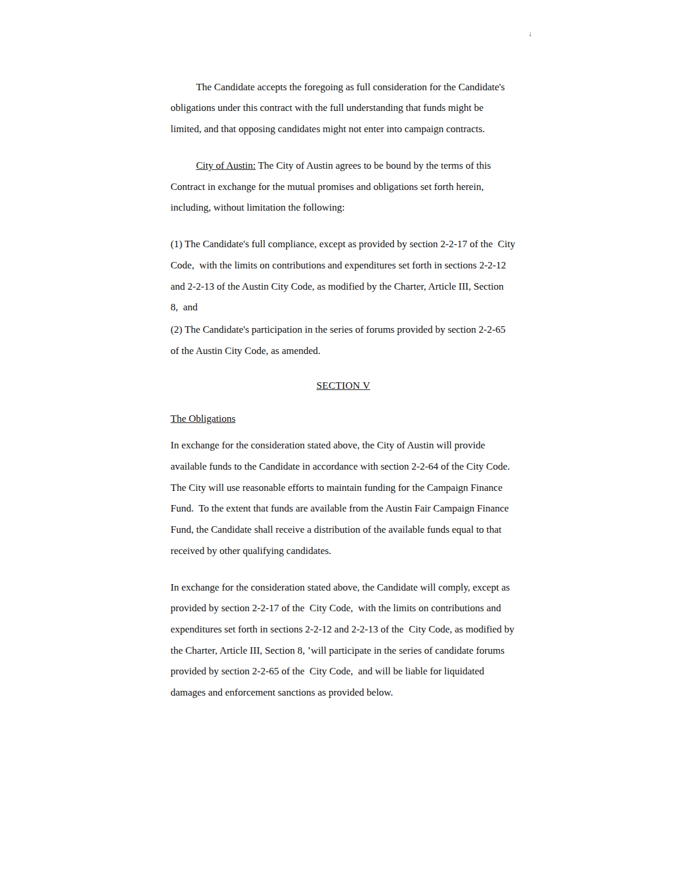↓
The Candidate accepts the foregoing as full consideration for the Candidate's obligations under this contract with the full understanding that funds might be limited, and that opposing candidates might not enter into campaign contracts.
City of Austin: The City of Austin agrees to be bound by the terms of this Contract in exchange for the mutual promises and obligations set forth herein, including, without limitation the following:
(1) The Candidate's full compliance, except as provided by section 2-2-17 of the City Code, with the limits on contributions and expenditures set forth in sections 2-2-12 and 2-2-13 of the Austin City Code, as modified by the Charter, Article III, Section 8, and
(2) The Candidate's participation in the series of forums provided by section 2-2-65 of the Austin City Code, as amended.
SECTION V
The Obligations
In exchange for the consideration stated above, the City of Austin will provide available funds to the Candidate in accordance with section 2-2-64 of the City Code. The City will use reasonable efforts to maintain funding for the Campaign Finance Fund. To the extent that funds are available from the Austin Fair Campaign Finance Fund, the Candidate shall receive a distribution of the available funds equal to that received by other qualifying candidates.
In exchange for the consideration stated above, the Candidate will comply, except as provided by section 2-2-17 of the City Code, with the limits on contributions and expenditures set forth in sections 2-2-12 and 2-2-13 of the City Code, as modified by the Charter, Article III, Section 8, ’will participate in the series of candidate forums provided by section 2-2-65 of the City Code, and will be liable for liquidated damages and enforcement sanctions as provided below.